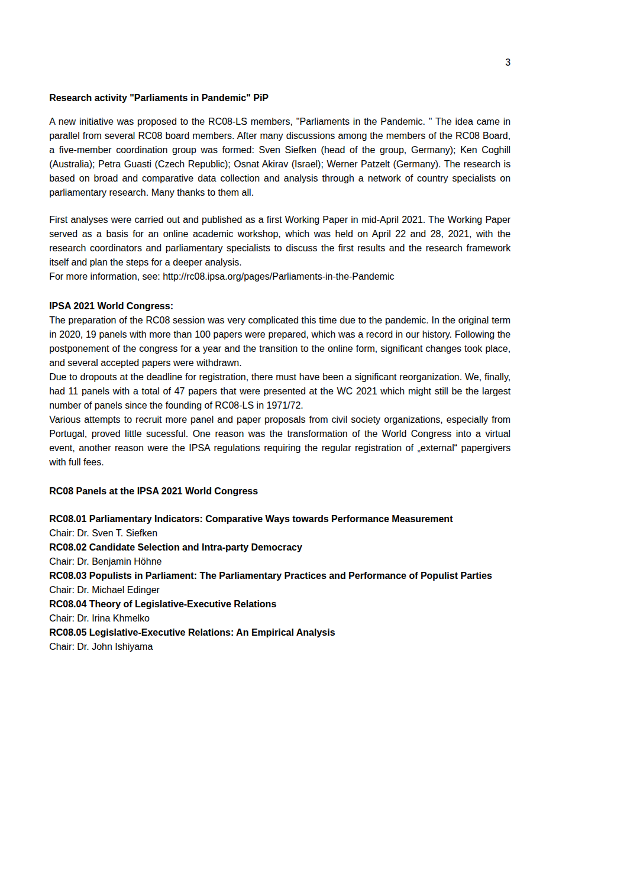3
Research activity "Parliaments in Pandemic" PiP
A new initiative was proposed to the RC08-LS members, "Parliaments in the Pandemic. " The idea came in parallel from several RC08 board members. After many discussions among the members of the RC08 Board, a five-member coordination group was formed: Sven Siefken (head of the group, Germany); Ken Coghill (Australia); Petra Guasti (Czech Republic); Osnat Akirav (Israel); Werner Patzelt (Germany). The research is based on broad and comparative data collection and analysis through a network of country specialists on parliamentary research. Many thanks to them all.
First analyses were carried out and published as a first Working Paper in mid-April 2021. The Working Paper served as a basis for an online academic workshop, which was held on April 22 and 28, 2021, with the research coordinators and parliamentary specialists to discuss the first results and the research framework itself and plan the steps for a deeper analysis.
For more information, see: http://rc08.ipsa.org/pages/Parliaments-in-the-Pandemic
IPSA 2021 World Congress:
The preparation of the RC08 session was very complicated this time due to the pandemic. In the original term in 2020, 19 panels with more than 100 papers were prepared, which was a record in our history. Following the postponement of the congress for a year and the transition to the online form, significant changes took place, and several accepted papers were withdrawn.
Due to dropouts at the deadline for registration, there must have been a significant reorganization. We, finally, had 11 panels with a total of 47 papers that were presented at the WC 2021 which might still be the largest number of panels since the founding of RC08-LS in 1971/72.
Various attempts to recruit more panel and paper proposals from civil society organizations, especially from Portugal, proved little sucessful. One reason was the transformation of the World Congress into a virtual event, another reason were the IPSA regulations requiring the regular registration of „external“ papergivers with full fees.
RC08 Panels at the IPSA 2021 World Congress
RC08.01 Parliamentary Indicators: Comparative Ways towards Performance Measurement
Chair: Dr. Sven T. Siefken
RC08.02 Candidate Selection and Intra-party Democracy
Chair: Dr. Benjamin Höhne
RC08.03 Populists in Parliament: The Parliamentary Practices and Performance of Populist Parties
Chair: Dr. Michael Edinger
RC08.04 Theory of Legislative-Executive Relations
Chair: Dr. Irina Khmelko
RC08.05 Legislative-Executive Relations: An Empirical Analysis
Chair: Dr. John Ishiyama